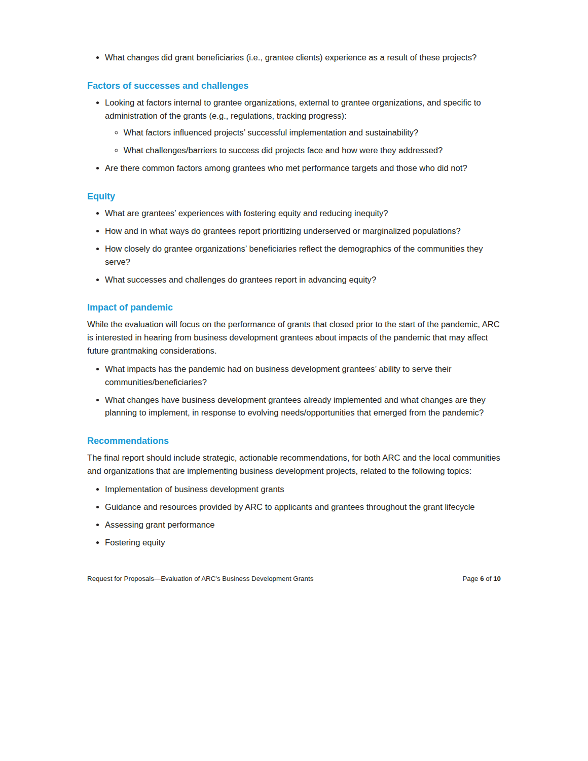What changes did grant beneficiaries (i.e., grantee clients) experience as a result of these projects?
Factors of successes and challenges
Looking at factors internal to grantee organizations, external to grantee organizations, and specific to administration of the grants (e.g., regulations, tracking progress):
What factors influenced projects’ successful implementation and sustainability?
What challenges/barriers to success did projects face and how were they addressed?
Are there common factors among grantees who met performance targets and those who did not?
Equity
What are grantees’ experiences with fostering equity and reducing inequity?
How and in what ways do grantees report prioritizing underserved or marginalized populations?
How closely do grantee organizations’ beneficiaries reflect the demographics of the communities they serve?
What successes and challenges do grantees report in advancing equity?
Impact of pandemic
While the evaluation will focus on the performance of grants that closed prior to the start of the pandemic, ARC is interested in hearing from business development grantees about impacts of the pandemic that may affect future grantmaking considerations.
What impacts has the pandemic had on business development grantees’ ability to serve their communities/beneficiaries?
What changes have business development grantees already implemented and what changes are they planning to implement, in response to evolving needs/opportunities that emerged from the pandemic?
Recommendations
The final report should include strategic, actionable recommendations, for both ARC and the local communities and organizations that are implementing business development projects, related to the following topics:
Implementation of business development grants
Guidance and resources provided by ARC to applicants and grantees throughout the grant lifecycle
Assessing grant performance
Fostering equity
Request for Proposals—Evaluation of ARC's Business Development Grants Page 6 of 10